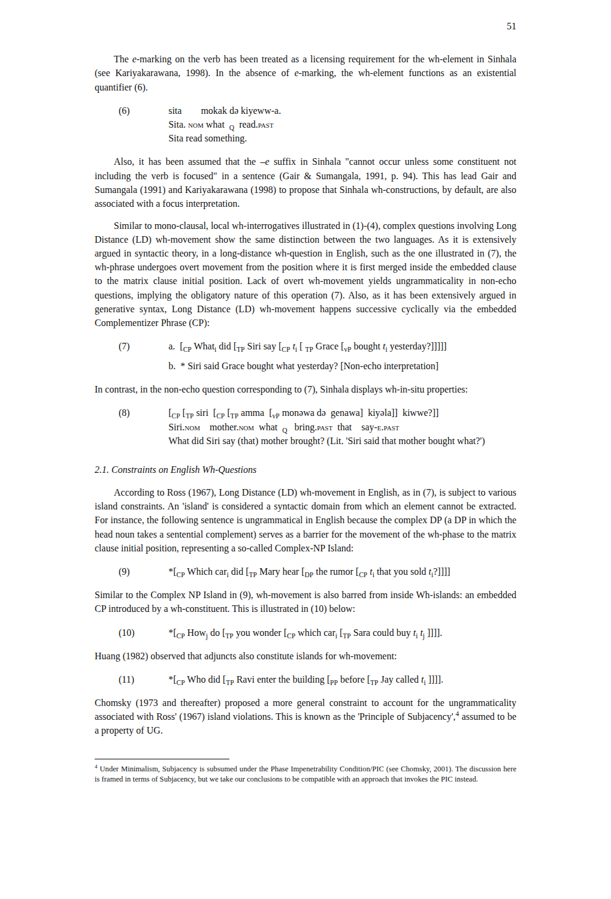51
The e-marking on the verb has been treated as a licensing requirement for the wh-element in Sinhala (see Kariyakarawana, 1998). In the absence of e-marking, the wh-element functions as an existential quantifier (6).
(6)
sita mokak də kiyeww-a.
Sita. nom what Q read.past
Sita read something.
Also, it has been assumed that the –e suffix in Sinhala "cannot occur unless some constituent not including the verb is focused" in a sentence (Gair & Sumangala, 1991, p. 94). This has lead Gair and Sumangala (1991) and Kariyakarawana (1998) to propose that Sinhala wh-constructions, by default, are also associated with a focus interpretation.
Similar to mono-clausal, local wh-interrogatives illustrated in (1)-(4), complex questions involving Long Distance (LD) wh-movement show the same distinction between the two languages. As it is extensively argued in syntactic theory, in a long-distance wh-question in English, such as the one illustrated in (7), the wh-phrase undergoes overt movement from the position where it is first merged inside the embedded clause to the matrix clause initial position. Lack of overt wh-movement yields ungrammaticality in non-echo questions, implying the obligatory nature of this operation (7). Also, as it has been extensively argued in generative syntax, Long Distance (LD) wh-movement happens successive cyclically via the embedded Complementizer Phrase (CP):
(7)
a. [CP Whati did [TP Siri say [CP ti [ TP Grace [vP bought ti yesterday?]]]]]
b. * Siri said Grace bought what yesterday? [Non-echo interpretation]
In contrast, in the non-echo question corresponding to (7), Sinhala displays wh-in-situ properties:
(8)
[CP [TP siri [CP [TP amma [vP monəwa də genawa] kiyəla]] kiwwe?]]
Siri.nom mother.nom what Q bring.past that say-e.past
What did Siri say (that) mother brought? (Lit. 'Siri said that mother bought what?')
2.1. Constraints on English Wh-Questions
According to Ross (1967), Long Distance (LD) wh-movement in English, as in (7), is subject to various island constraints. An 'island' is considered a syntactic domain from which an element cannot be extracted. For instance, the following sentence is ungrammatical in English because the complex DP (a DP in which the head noun takes a sentential complement) serves as a barrier for the movement of the wh-phase to the matrix clause initial position, representing a so-called Complex-NP Island:
(9)
*[CP Which cari did [TP Mary hear [DP the rumor [CP ti that you sold ti?]]]]
Similar to the Complex NP Island in (9), wh-movement is also barred from inside Wh-islands: an embedded CP introduced by a wh-constituent. This is illustrated in (10) below:
(10)
*[CP Howj do [TP you wonder [CP which cari [TP Sara could buy ti tj ]]]].
Huang (1982) observed that adjuncts also constitute islands for wh-movement:
(11)
*[CP Who did [TP Ravi enter the building [PP before [TP Jay called ti ]]]].
Chomsky (1973 and thereafter) proposed a more general constraint to account for the ungrammaticality associated with Ross' (1967) island violations. This is known as the 'Principle of Subjacency',4 assumed to be a property of UG.
4 Under Minimalism, Subjacency is subsumed under the Phase Impenetrability Condition/PIC (see Chomsky, 2001). The discussion here is framed in terms of Subjacency, but we take our conclusions to be compatible with an approach that invokes the PIC instead.